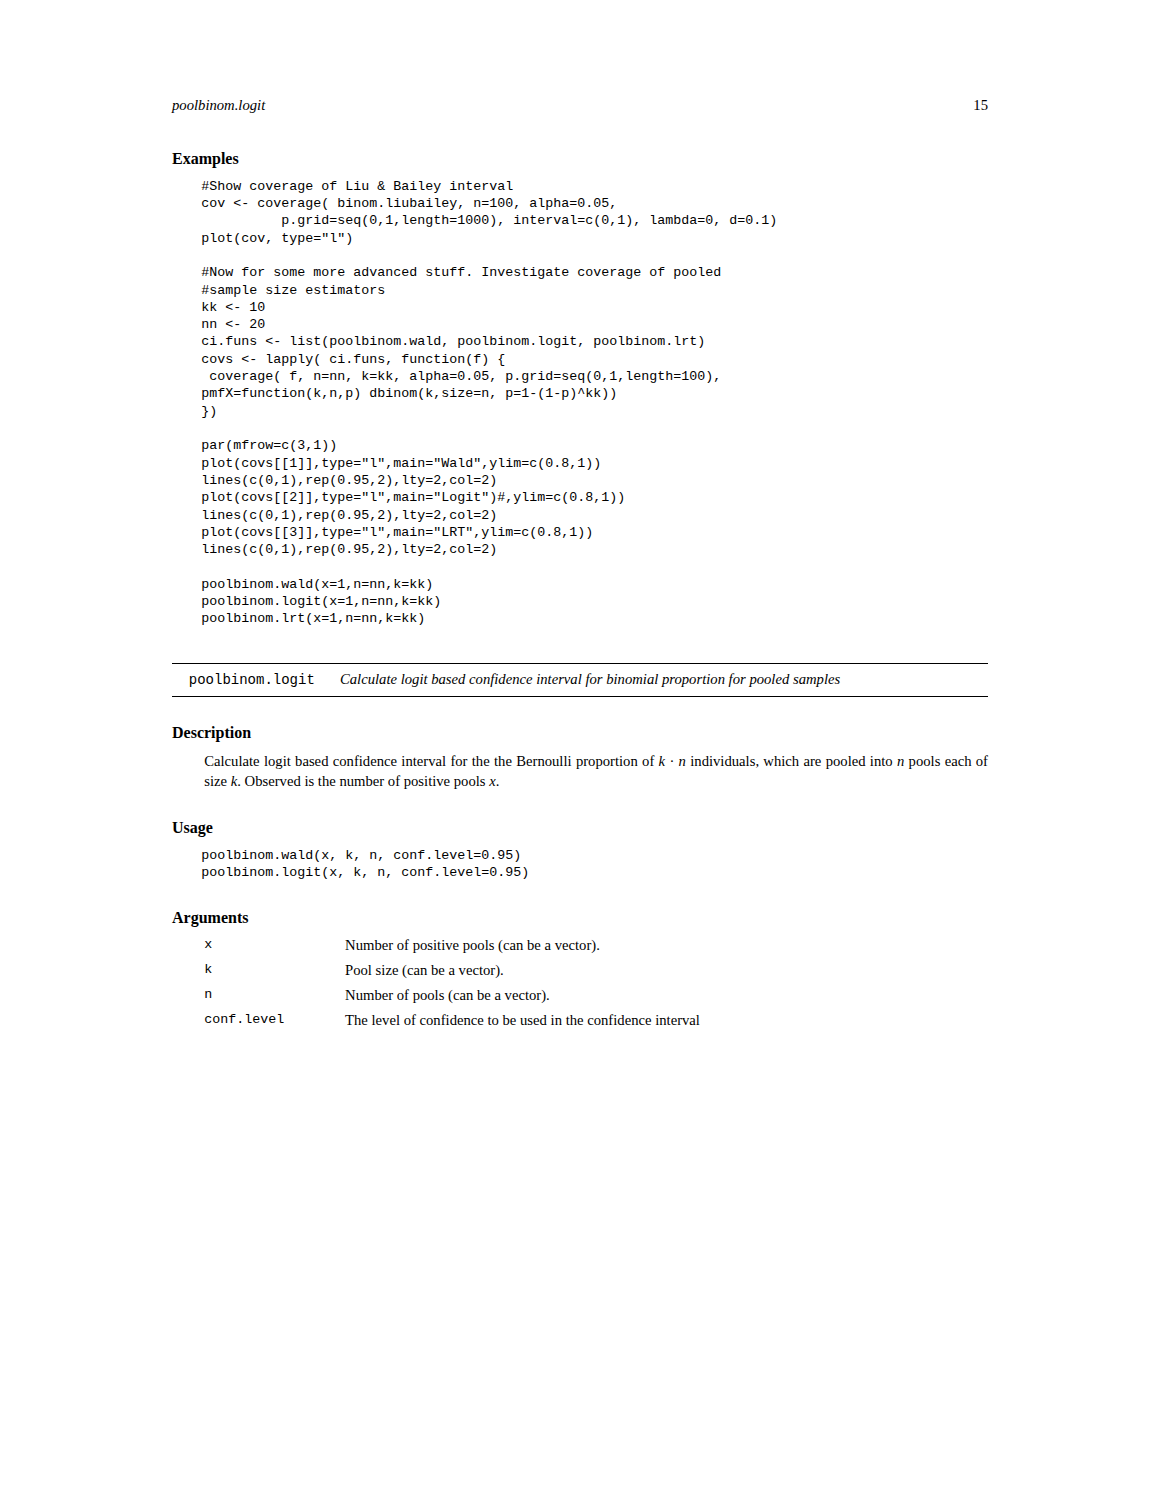poolbinom.logit 15
Examples
#Show coverage of Liu & Bailey interval
cov <- coverage( binom.liubailey, n=100, alpha=0.05,
          p.grid=seq(0,1,length=1000), interval=c(0,1), lambda=0, d=0.1)
plot(cov, type="l")

#Now for some more advanced stuff. Investigate coverage of pooled
#sample size estimators
kk <- 10
nn <- 20
ci.funs <- list(poolbinom.wald, poolbinom.logit, poolbinom.lrt)
covs <- lapply( ci.funs, function(f) {
 coverage( f, n=nn, k=kk, alpha=0.05, p.grid=seq(0,1,length=100),
pmfX=function(k,n,p) dbinom(k,size=n, p=1-(1-p)^kk))
})

par(mfrow=c(3,1))
plot(covs[[1]],type="l",main="Wald",ylim=c(0.8,1))
lines(c(0,1),rep(0.95,2),lty=2,col=2)
plot(covs[[2]],type="l",main="Logit")#,ylim=c(0.8,1))
lines(c(0,1),rep(0.95,2),lty=2,col=2)
plot(covs[[3]],type="l",main="LRT",ylim=c(0.8,1))
lines(c(0,1),rep(0.95,2),lty=2,col=2)

poolbinom.wald(x=1,n=nn,k=kk)
poolbinom.logit(x=1,n=nn,k=kk)
poolbinom.lrt(x=1,n=nn,k=kk)
poolbinom.logit Calculate logit based confidence interval for binomial proportion for pooled samples
Description
Calculate logit based confidence interval for the the Bernoulli proportion of k · n individuals, which are pooled into n pools each of size k. Observed is the number of positive pools x.
Usage
poolbinom.wald(x, k, n, conf.level=0.95)
poolbinom.logit(x, k, n, conf.level=0.95)
Arguments
x
Number of positive pools (can be a vector).
k
Pool size (can be a vector).
n
Number of pools (can be a vector).
conf.level
The level of confidence to be used in the confidence interval